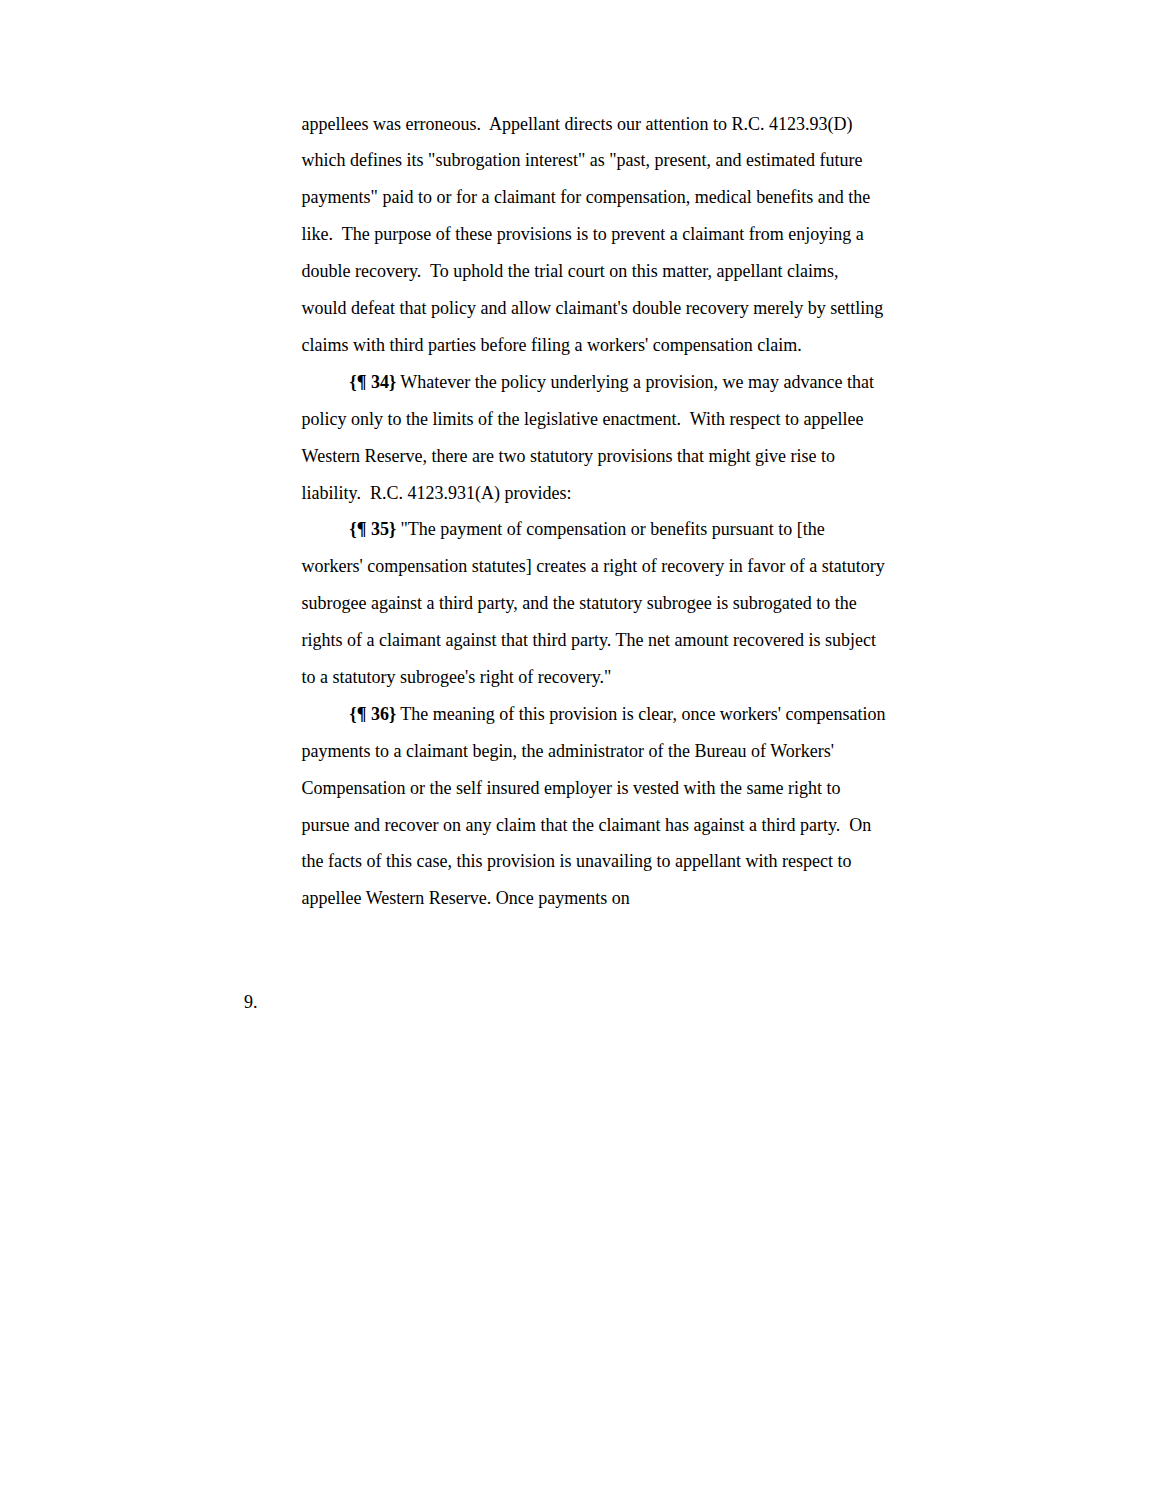appellees was erroneous. Appellant directs our attention to R.C. 4123.93(D) which defines its "subrogation interest" as "past, present, and estimated future payments" paid to or for a claimant for compensation, medical benefits and the like. The purpose of these provisions is to prevent a claimant from enjoying a double recovery. To uphold the trial court on this matter, appellant claims, would defeat that policy and allow claimant's double recovery merely by settling claims with third parties before filing a workers' compensation claim.
{¶ 34} Whatever the policy underlying a provision, we may advance that policy only to the limits of the legislative enactment. With respect to appellee Western Reserve, there are two statutory provisions that might give rise to liability. R.C. 4123.931(A) provides:
{¶ 35} "The payment of compensation or benefits pursuant to [the workers' compensation statutes] creates a right of recovery in favor of a statutory subrogee against a third party, and the statutory subrogee is subrogated to the rights of a claimant against that third party. The net amount recovered is subject to a statutory subrogee's right of recovery."
{¶ 36} The meaning of this provision is clear, once workers' compensation payments to a claimant begin, the administrator of the Bureau of Workers' Compensation or the self insured employer is vested with the same right to pursue and recover on any claim that the claimant has against a third party. On the facts of this case, this provision is unavailing to appellant with respect to appellee Western Reserve. Once payments on
9.